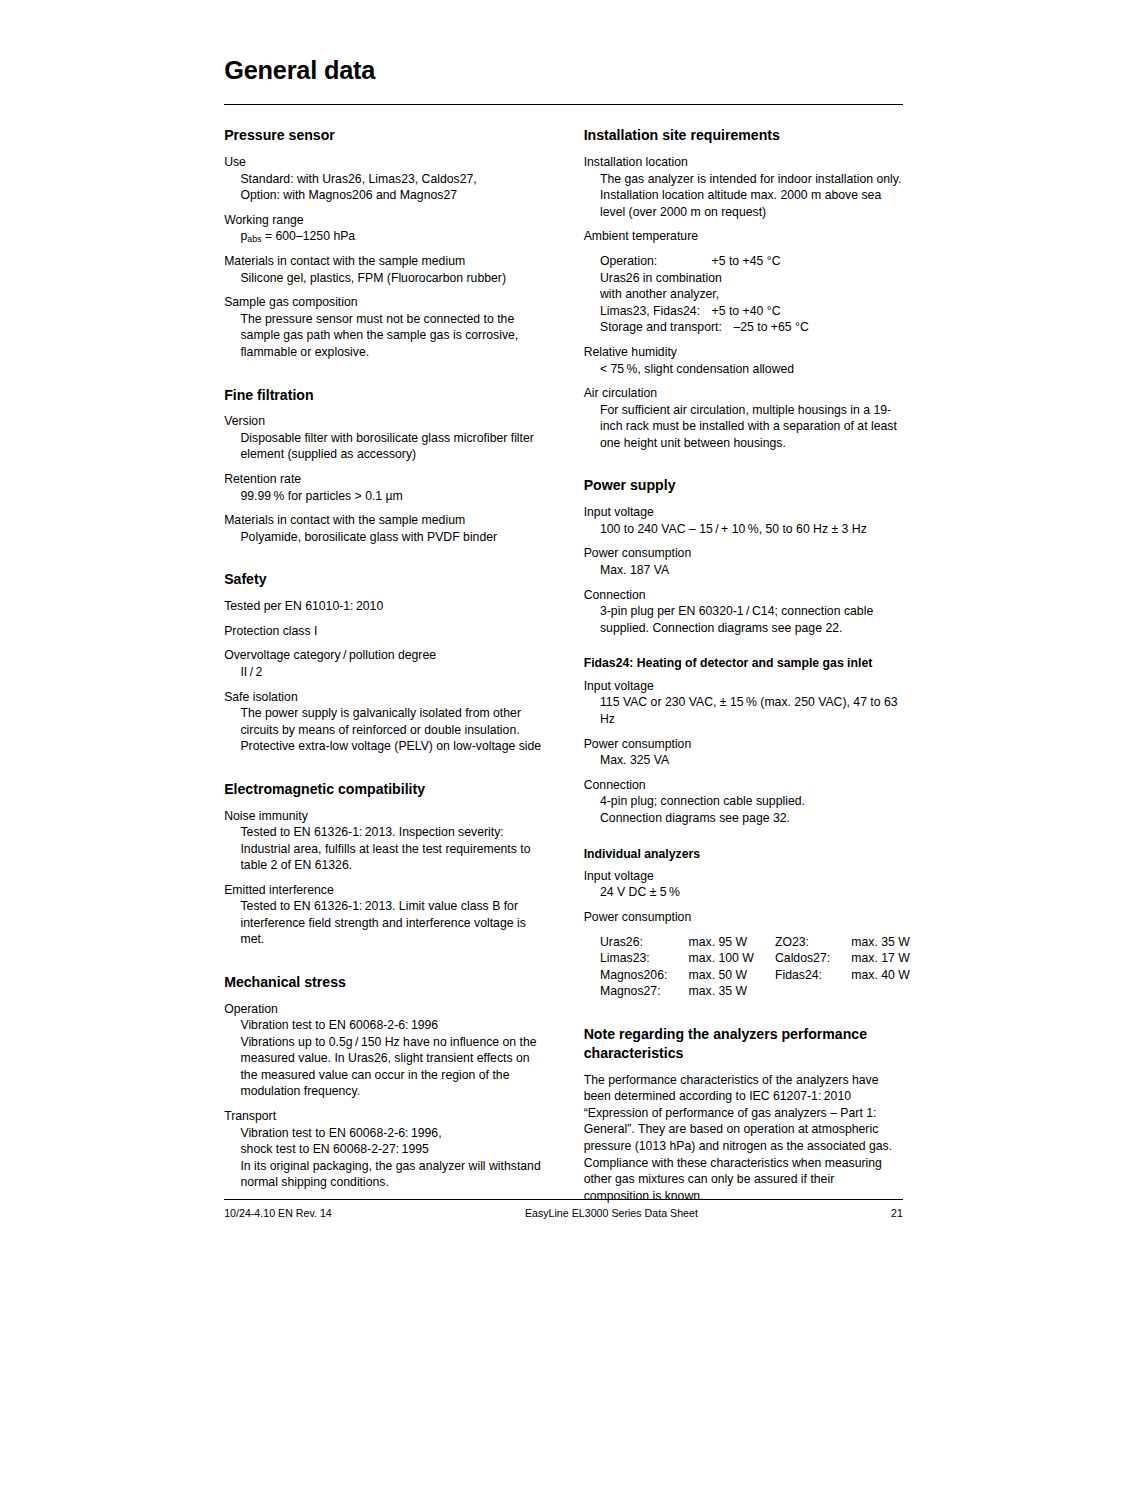General data
Pressure sensor
Use Standard: with Uras26, Limas23, Caldos27,
Option: with Magnos206 and Magnos27
Working range pabs = 600–1250 hPa
Materials in contact with the sample medium Silicone gel, plastics, FPM (Fluorocarbon rubber)
Sample gas composition The pressure sensor must not be connected to the sample gas path when the sample gas is corrosive, flammable or explosive.
Fine filtration
Version Disposable filter with borosilicate glass microfiber filter element (supplied as accessory)
Retention rate 99.99 % for particles > 0.1 µm
Materials in contact with the sample medium Polyamide, borosilicate glass with PVDF binder
Safety
Tested per EN 61010-1: 2010
Protection class I
Overvoltage category / pollution degree II / 2
Safe isolation The power supply is galvanically isolated from other circuits by means of reinforced or double insulation. Protective extra-low voltage (PELV) on low-voltage side
Electromagnetic compatibility
Noise immunity Tested to EN 61326-1: 2013. Inspection severity: Industrial area, fulfills at least the test requirements to table 2 of EN 61326.
Emitted interference Tested to EN 61326-1: 2013. Limit value class B for interference field strength and interference voltage is met.
Mechanical stress
Operation Vibration test to EN 60068-2-6: 1996
Vibrations up to 0.5g / 150 Hz have no influence on the measured value. In Uras26, slight transient effects on the measured value can occur in the region of the modulation frequency.
Transport Vibration test to EN 60068-2-6: 1996,
shock test to EN 60068-2-27: 1995
In its original packaging, the gas analyzer will withstand normal shipping conditions.
Installation site requirements
Installation location The gas analyzer is intended for indoor installation only. Installation location altitude max. 2000 m above sea level (over 2000 m on request)
Ambient temperature
| Operation: | +5 to +45 °C |
| Uras26 in combination with another analyzer, |
| Limas23, Fidas24: | +5 to +40 °C |
| Storage and transport: | –25 to +65 °C |
Relative humidity < 75 %, slight condensation allowed
Air circulation For sufficient air circulation, multiple housings in a 19-inch rack must be installed with a separation of at least one height unit between housings.
Power supply
Input voltage 100 to 240 VAC – 15 / + 10 %, 50 to 60 Hz ± 3 Hz
Power consumption Max. 187 VA
Connection 3-pin plug per EN 60320-1 / C14; connection cable supplied. Connection diagrams see page 22.
Fidas24: Heating of detector and sample gas inlet
Input voltage 115 VAC or 230 VAC, ± 15 % (max. 250 VAC), 47 to 63 Hz
Power consumption Max. 325 VA
Connection 4-pin plug; connection cable supplied.
Connection diagrams see page 32.
Individual analyzers
Input voltage 24 V DC ± 5 %
Power consumption
| Uras26: | max. 95 W | ZO23: | max. 35 W |
| Limas23: | max. 100 W | Caldos27: | max. 17 W |
| Magnos206: | max. 50 W | Fidas24: | max. 40 W |
| Magnos27: | max. 35 W | | |
Note regarding the analyzers performance characteristics
The performance characteristics of the analyzers have been determined according to IEC 61207-1: 2010 “Expression of performance of gas analyzers – Part 1: General”. They are based on operation at atmospheric pressure (1013 hPa) and nitrogen as the associated gas. Compliance with these characteristics when measuring other gas mixtures can only be assured if their composition is known.
10/24-4.10 EN Rev. 14
EasyLine EL3000 Series Data Sheet
21